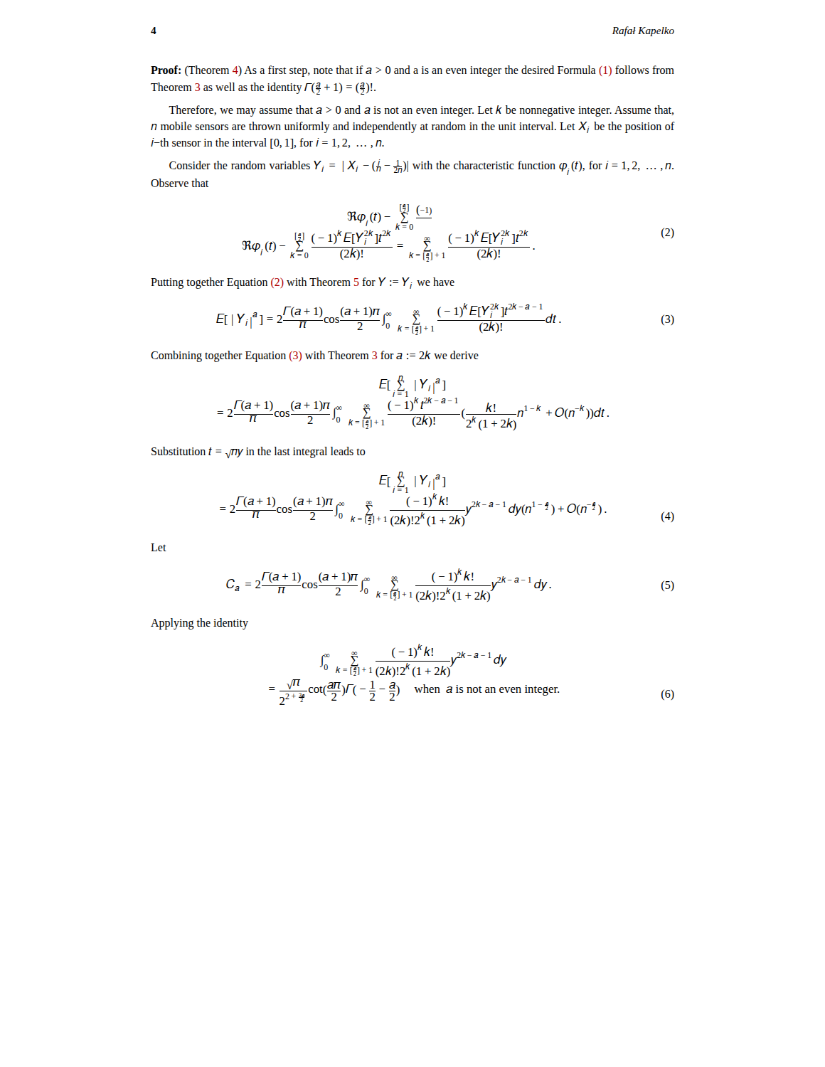4 Rafał Kapelko
Proof: (Theorem 4) As a first step, note that if a>0 and a is an even integer the desired Formula (1) follows from Theorem 3 as well as the identity Γ(a2+1)=(a2)!.
Therefore, we may assume that a>0 and a is not an even integer. Let k be nonnegative integer. Assume that, n mobile sensors are thrown uniformly and independently at random in the unit interval. Let Xi be the position of i−th sensor in the interval [0,1], for i=1,2,…,n.
Consider the random variables Yi=|Xi−(in−12n)| with the characteristic function φi(t), for i=1,2,…,n. Observe that
ℜφi(t) − ∑ k=0 [a2] (−1) ℜφi(t) − ∑ k=0 [a2] (−1)kE[Yi2k]t2k (2k)! = ∑ k=[a2]+1 ∞ (−1)kE[Yi2k]t2k (2k)! .
(2)
Putting together Equation (2) with Theorem 5 for Y:=Yi we have
E[|Yi|a] = 2 Γ(a+1)π cos (a+1)π2 ∫0∞ ∑ k=[a2]+1 ∞ (−1)kE[Yi2k]t2k−a−1 (2k)! dt .
(3)
Combining together Equation (3) with Theorem 3 for a:=2k we derive
E [ ∑i=1n |Yi|a ] = 2 Γ(a+1)π cos (a+1)π2 ∫0∞ ∑ k=[a2]+1 ∞ (−1)kt2k−a−1 (2k)! ( k! 2k(1+2k) n1−k + O(n−k) ) dt .
Substitution t=ny in the last integral leads to
E [ ∑i=1n |Yi|a ] = 2 Γ(a+1)π cos (a+1)π2 ∫0∞ ∑ k=[a2]+1 ∞ (−1)kk! (2k)!2k(1+2k) y2k−a−1 dy (n1−a2) + O(n−a2) .
(4)
Let
Ca = 2 Γ(a+1)π cos (a+1)π2 ∫0∞ ∑ k=[a2]+1 ∞ (−1)kk! (2k)!2k(1+2k) y2k−a−1 dy .
(5)
Applying the identity
∫0∞ ∑ k=[a2]+1 ∞ (−1)kk! (2k)!2k(1+2k) y2k−a−1 dy = π 22+3a2 cot (aπ2) Γ (−12−a2) when a is not an even integer.
(6)